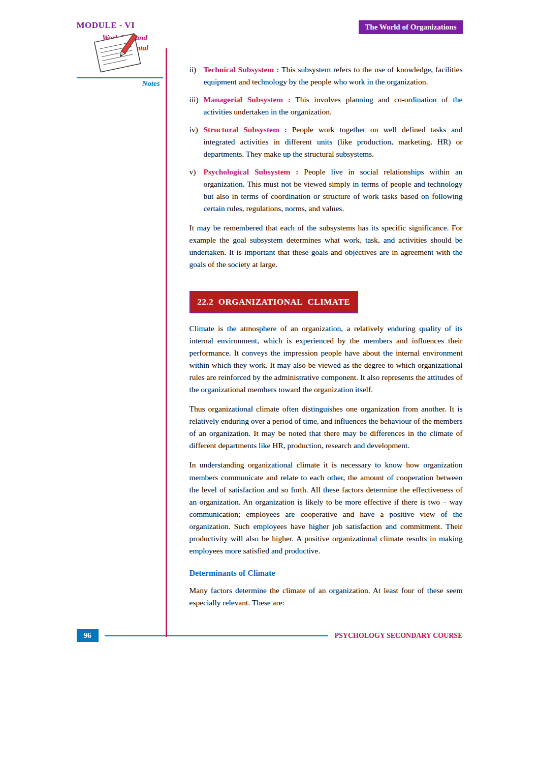MODULE - VI
Work Life and
Environmental
Concerns
The World of Organizations
Notes
ii) Technical Subsystem : This subsystem refers to the use of knowledge, facilities equipment and technology by the people who work in the organization.
iii) Managerial Subsystem : This involves planning and co-ordination of the activities undertaken in the organization.
iv) Structural Subsystem : People work together on well defined tasks and integrated activities in different units (like production, marketing, HR) or departments. They make up the structural subsystems.
v) Psychological Subsystem : People live in social relationships within an organization. This must not be viewed simply in terms of people and technology but also in terms of coordination or structure of work tasks based on following certain rules, regulations, norms, and values.
It may be remembered that each of the subsystems has its specific significance. For example the goal subsystem determines what work, task, and activities should be undertaken. It is important that these goals and objectives are in agreement with the goals of the society at large.
22.2 ORGANIZATIONAL CLIMATE
Climate is the atmosphere of an organization, a relatively enduring quality of its internal environment, which is experienced by the members and influences their performance. It conveys the impression people have about the internal environment within which they work. It may also be viewed as the degree to which organizational rules are reinforced by the administrative component. It also represents the attitudes of the organizational members toward the organization itself.
Thus organizational climate often distinguishes one organization from another. It is relatively enduring over a period of time, and influences the behaviour of the members of an organization. It may be noted that there may be differences in the climate of different departments like HR, production, research and development.
In understanding organizational climate it is necessary to know how organization members communicate and relate to each other, the amount of cooperation between the level of satisfaction and so forth. All these factors determine the effectiveness of an organization. An organization is likely to be more effective if there is two – way communication; employees are cooperative and have a positive view of the organization. Such employees have higher job satisfaction and commitment. Their productivity will also be higher. A positive organizational climate results in making employees more satisfied and productive.
Determinants of Climate
Many factors determine the climate of an organization. At least four of these seem especially relevant. These are:
96
PSYCHOLOGY SECONDARY COURSE